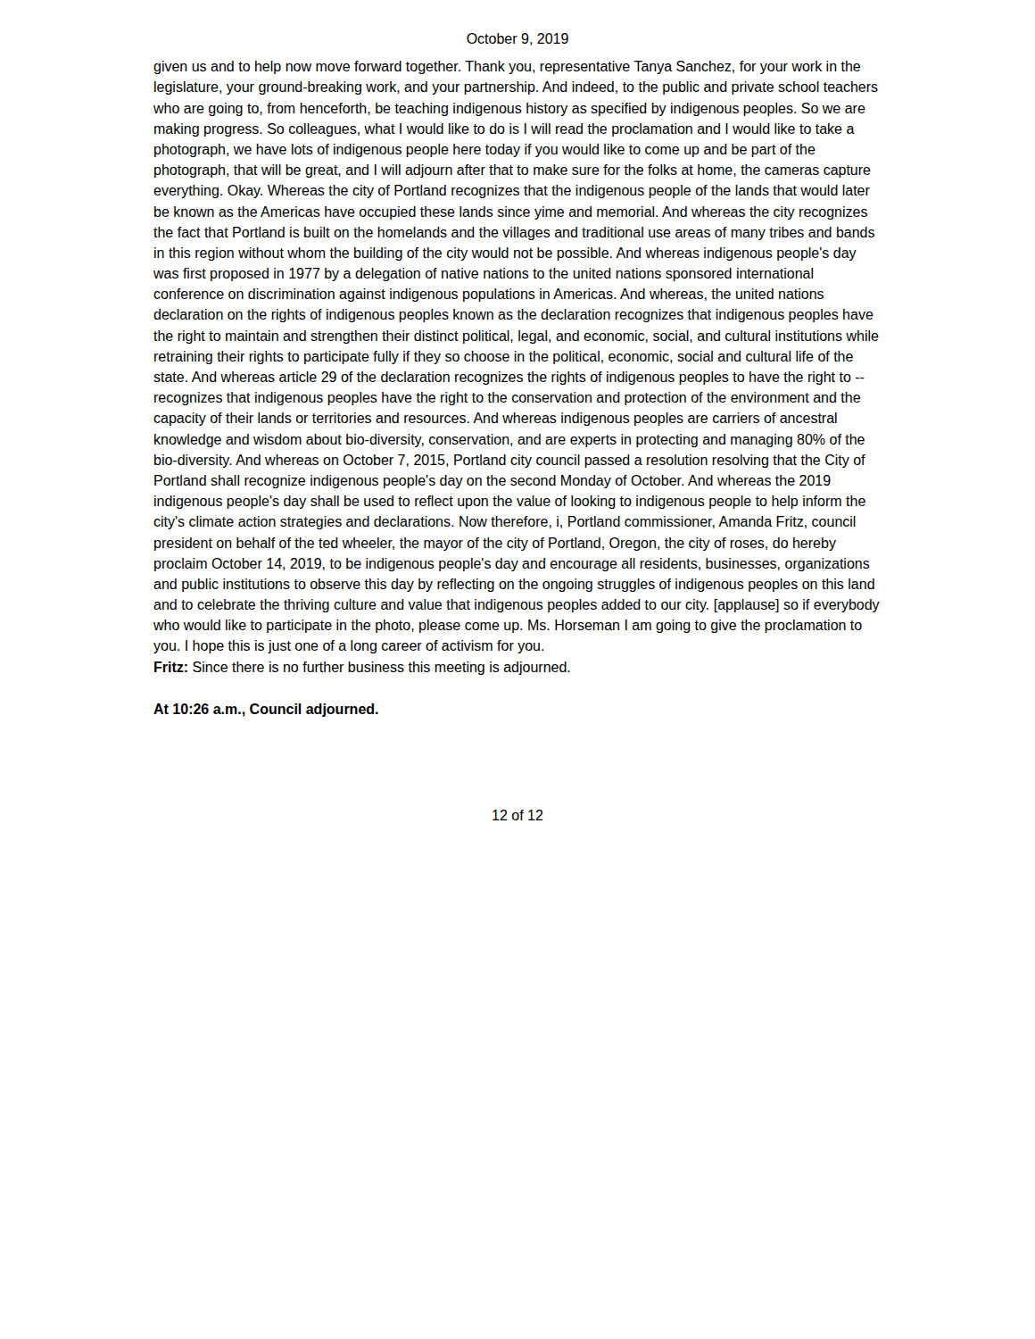October 9, 2019
given us and to help now move forward together. Thank you, representative Tanya Sanchez, for your work in the legislature, your ground-breaking work, and your partnership. And indeed, to the public and private school teachers who are going to, from henceforth, be teaching indigenous history as specified by indigenous peoples. So we are making progress. So colleagues, what I would like to do is I will read the proclamation and I would like to take a photograph, we have lots of indigenous people here today if you would like to come up and be part of the photograph, that will be great, and I will adjourn after that to make sure for the folks at home, the cameras capture everything. Okay. Whereas the city of Portland recognizes that the indigenous people of the lands that would later be known as the Americas have occupied these lands since yime and memorial. And whereas the city recognizes the fact that Portland is built on the homelands and the villages and traditional use areas of many tribes and bands in this region without whom the building of the city would not be possible. And whereas indigenous people's day was first proposed in 1977 by a delegation of native nations to the united nations sponsored international conference on discrimination against indigenous populations in Americas. And whereas, the united nations declaration on the rights of indigenous peoples known as the declaration recognizes that indigenous peoples have the right to maintain and strengthen their distinct political, legal, and economic, social, and cultural institutions while retraining their rights to participate fully if they so choose in the political, economic, social and cultural life of the state. And whereas article 29 of the declaration recognizes the rights of indigenous peoples to have the right to -- recognizes that indigenous peoples have the right to the conservation and protection of the environment and the capacity of their lands or territories and resources. And whereas indigenous peoples are carriers of ancestral knowledge and wisdom about bio-diversity, conservation, and are experts in protecting and managing 80% of the bio-diversity. And whereas on October 7, 2015, Portland city council passed a resolution resolving that the City of Portland shall recognize indigenous people's day on the second Monday of October. And whereas the 2019 indigenous people's day shall be used to reflect upon the value of looking to indigenous people to help inform the city's climate action strategies and declarations. Now therefore, i, Portland commissioner, Amanda Fritz, council president on behalf of the ted wheeler, the mayor of the city of Portland, Oregon, the city of roses, do hereby proclaim October 14, 2019, to be indigenous people's day and encourage all residents, businesses, organizations and public institutions to observe this day by reflecting on the ongoing struggles of indigenous peoples on this land and to celebrate the thriving culture and value that indigenous peoples added to our city. [applause] so if everybody who would like to participate in the photo, please come up. Ms. Horseman I am going to give the proclamation to you. I hope this is just one of a long career of activism for you.
Fritz: Since there is no further business this meeting is adjourned.
At 10:26 a.m., Council adjourned.
12 of 12